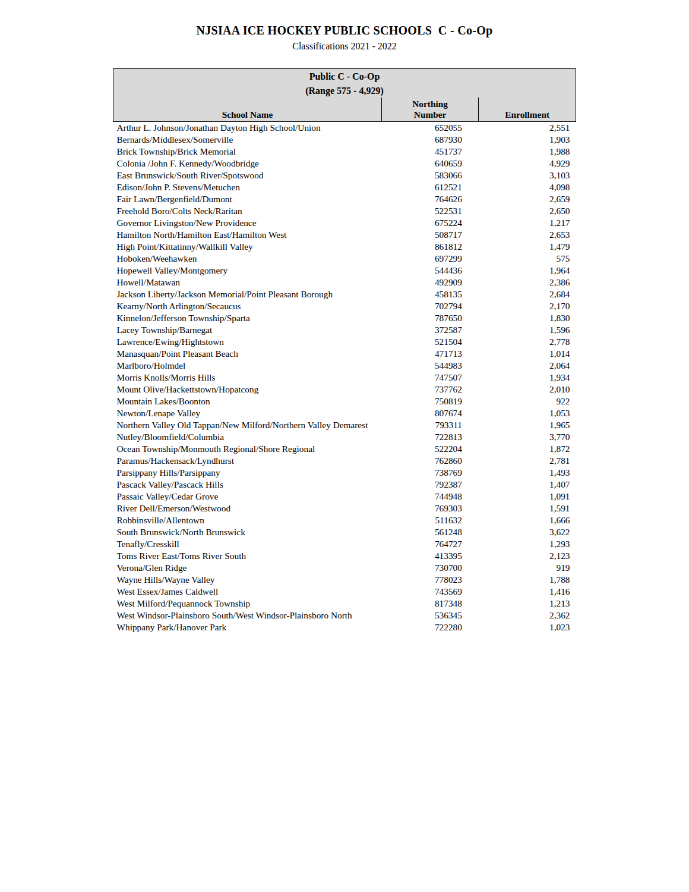NJSIAA ICE HOCKEY PUBLIC SCHOOLS C - Co-Op
Classifications 2021 - 2022
| Public C - Co-Op |
| --- |
| (Range 575 - 4,929) |
| School Name | Northing Number | Enrollment |
| Arthur L. Johnson/Jonathan Dayton High School/Union | 652055 | 2,551 |
| Bernards/Middlesex/Somerville | 687930 | 1,903 |
| Brick Township/Brick Memorial | 451737 | 1,988 |
| Colonia /John F. Kennedy/Woodbridge | 640659 | 4,929 |
| East Brunswick/South River/Spotswood | 583066 | 3,103 |
| Edison/John P. Stevens/Metuchen | 612521 | 4,098 |
| Fair Lawn/Bergenfield/Dumont | 764626 | 2,659 |
| Freehold Boro/Colts Neck/Raritan | 522531 | 2,650 |
| Governor Livingston/New Providence | 675224 | 1,217 |
| Hamilton North/Hamilton East/Hamilton West | 508717 | 2,653 |
| High Point/Kittatinny/Wallkill Valley | 861812 | 1,479 |
| Hoboken/Weehawken | 697299 | 575 |
| Hopewell Valley/Montgomery | 544436 | 1,964 |
| Howell/Matawan | 492909 | 2,386 |
| Jackson Liberty/Jackson Memorial/Point Pleasant Borough | 458135 | 2,684 |
| Kearny/North Arlington/Secaucus | 702794 | 2,170 |
| Kinnelon/Jefferson Township/Sparta | 787650 | 1,830 |
| Lacey Township/Barnegat | 372587 | 1,596 |
| Lawrence/Ewing/Hightstown | 521504 | 2,778 |
| Manasquan/Point Pleasant Beach | 471713 | 1,014 |
| Marlboro/Holmdel | 544983 | 2,064 |
| Morris Knolls/Morris Hills | 747507 | 1,934 |
| Mount Olive/Hackettstown/Hopatcong | 737762 | 2,010 |
| Mountain Lakes/Boonton | 750819 | 922 |
| Newton/Lenape Valley | 807674 | 1,053 |
| Northern Valley Old Tappan/New Milford/Northern Valley Demarest | 793311 | 1,965 |
| Nutley/Bloomfield/Columbia | 722813 | 3,770 |
| Ocean Township/Monmouth Regional/Shore Regional | 522204 | 1,872 |
| Paramus/Hackensack/Lyndhurst | 762860 | 2,781 |
| Parsippany Hills/Parsippany | 738769 | 1,493 |
| Pascack Valley/Pascack Hills | 792387 | 1,407 |
| Passaic Valley/Cedar Grove | 744948 | 1,091 |
| River Dell/Emerson/Westwood | 769303 | 1,591 |
| Robbinsville/Allentown | 511632 | 1,666 |
| South Brunswick/North Brunswick | 561248 | 3,622 |
| Tenafly/Cresskill | 764727 | 1,293 |
| Toms River East/Toms River South | 413395 | 2,123 |
| Verona/Glen Ridge | 730700 | 919 |
| Wayne Hills/Wayne Valley | 778023 | 1,788 |
| West Essex/James Caldwell | 743569 | 1,416 |
| West Milford/Pequannock Township | 817348 | 1,213 |
| West Windsor-Plainsboro South/West Windsor-Plainsboro North | 536345 | 2,362 |
| Whippany Park/Hanover Park | 722280 | 1,023 |